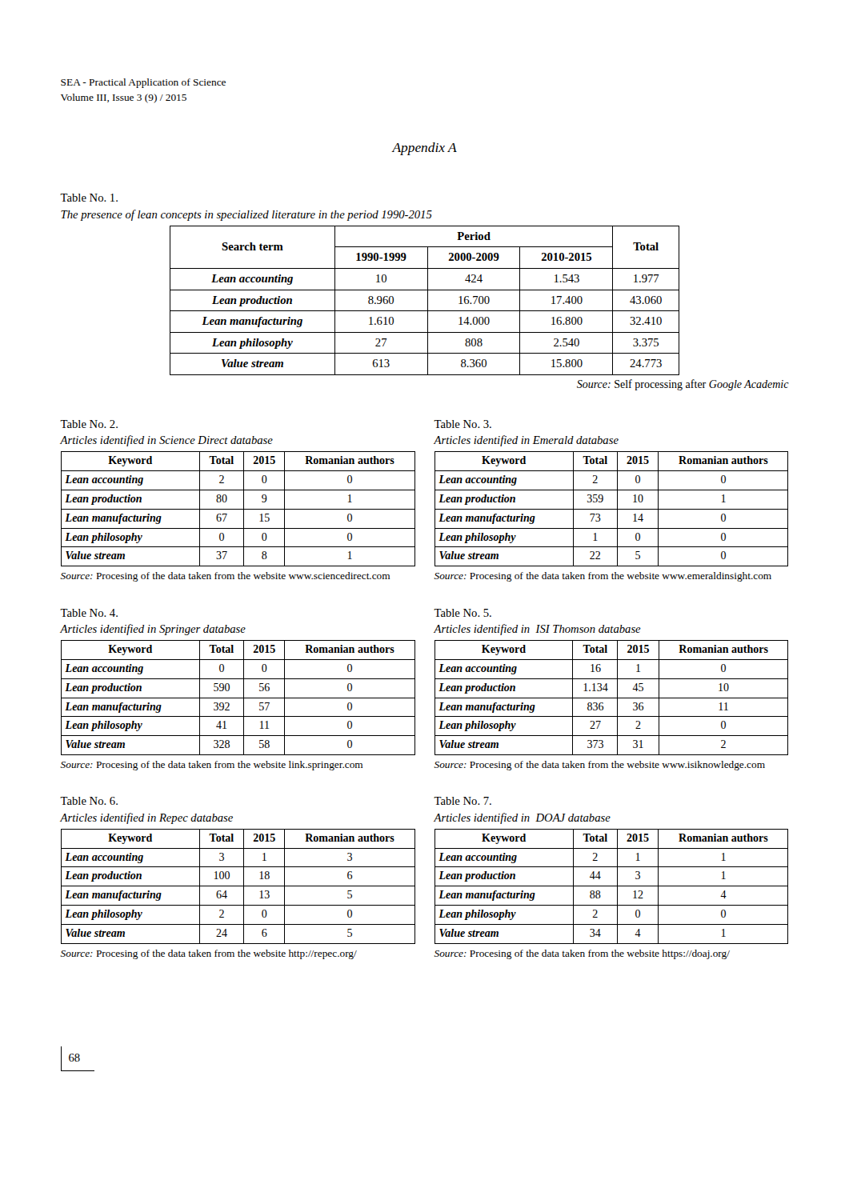SEA - Practical Application of Science
Volume III, Issue 3 (9) / 2015
Appendix A
Table No. 1.
The presence of lean concepts in specialized literature in the period 1990-2015
| Search term | Period | Total |
| --- | --- | --- |
| 1990-1999 | 2000-2009 | 2010-2015 |
| Lean accounting | 10 | 424 | 1.543 | 1.977 |
| Lean production | 8.960 | 16.700 | 17.400 | 43.060 |
| Lean manufacturing | 1.610 | 14.000 | 16.800 | 32.410 |
| Lean philosophy | 27 | 808 | 2.540 | 3.375 |
| Value stream | 613 | 8.360 | 15.800 | 24.773 |
Source: Self processing after Google Academic
Table No. 2.
Articles identified in Science Direct database
| Keyword | Total | 2015 | Romanian authors |
| --- | --- | --- | --- |
| Lean accounting | 2 | 0 | 0 |
| Lean production | 80 | 9 | 1 |
| Lean manufacturing | 67 | 15 | 0 |
| Lean philosophy | 0 | 0 | 0 |
| Value stream | 37 | 8 | 1 |
Source: Procesing of the data taken from the website www.sciencedirect.com
Table No. 3.
Articles identified in Emerald database
| Keyword | Total | 2015 | Romanian authors |
| --- | --- | --- | --- |
| Lean accounting | 2 | 0 | 0 |
| Lean production | 359 | 10 | 1 |
| Lean manufacturing | 73 | 14 | 0 |
| Lean philosophy | 1 | 0 | 0 |
| Value stream | 22 | 5 | 0 |
Source: Procesing of the data taken from the website www.emeraldinsight.com
Table No. 4.
Articles identified in Springer database
| Keyword | Total | 2015 | Romanian authors |
| --- | --- | --- | --- |
| Lean accounting | 0 | 0 | 0 |
| Lean production | 590 | 56 | 0 |
| Lean manufacturing | 392 | 57 | 0 |
| Lean philosophy | 41 | 11 | 0 |
| Value stream | 328 | 58 | 0 |
Source: Procesing of the data taken from the website link.springer.com
Table No. 5.
Articles identified in ISI Thomson database
| Keyword | Total | 2015 | Romanian authors |
| --- | --- | --- | --- |
| Lean accounting | 16 | 1 | 0 |
| Lean production | 1.134 | 45 | 10 |
| Lean manufacturing | 836 | 36 | 11 |
| Lean philosophy | 27 | 2 | 0 |
| Value stream | 373 | 31 | 2 |
Source: Procesing of the data taken from the website www.isiknowledge.com
Table No. 6.
Articles identified in Repec database
| Keyword | Total | 2015 | Romanian authors |
| --- | --- | --- | --- |
| Lean accounting | 3 | 1 | 3 |
| Lean production | 100 | 18 | 6 |
| Lean manufacturing | 64 | 13 | 5 |
| Lean philosophy | 2 | 0 | 0 |
| Value stream | 24 | 6 | 5 |
Source: Procesing of the data taken from the website http://repec.org/
Table No. 7.
Articles identified in DOAJ database
| Keyword | Total | 2015 | Romanian authors |
| --- | --- | --- | --- |
| Lean accounting | 2 | 1 | 1 |
| Lean production | 44 | 3 | 1 |
| Lean manufacturing | 88 | 12 | 4 |
| Lean philosophy | 2 | 0 | 0 |
| Value stream | 34 | 4 | 1 |
Source: Procesing of the data taken from the website https://doaj.org/
68